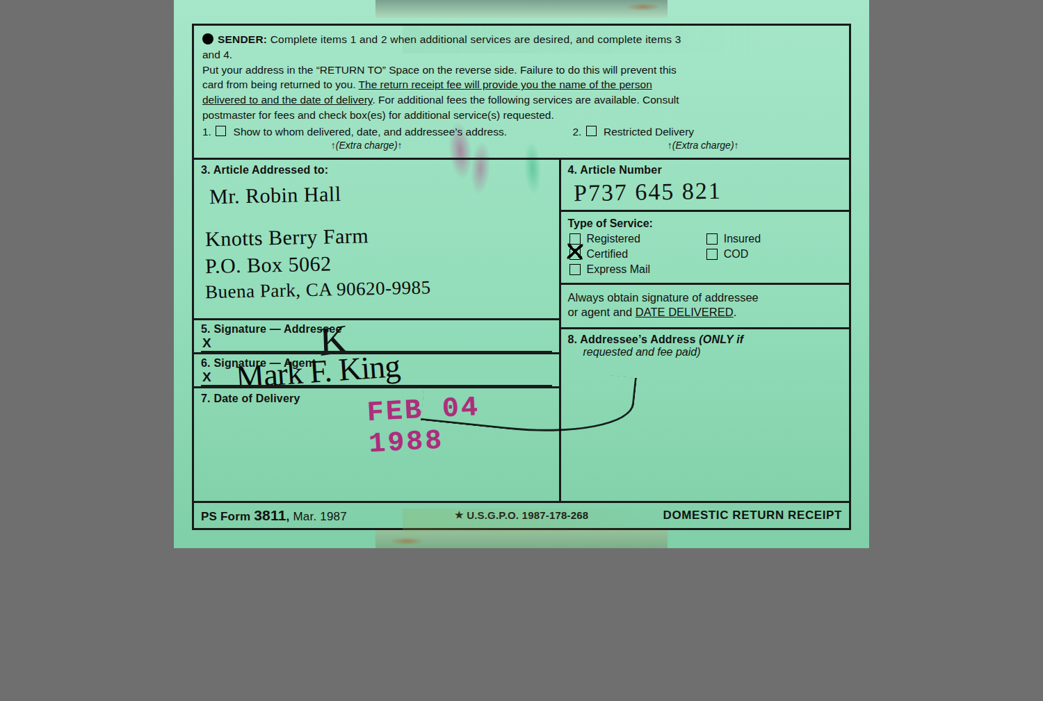SENDER: Complete items 1 and 2 when additional services are desired, and complete items 3
and 4.
Put your address in the “RETURN TO” Space on the reverse side. Failure to do this will prevent this
card from being returned to you. The return receipt fee will provide you the name of the person
delivered to and the date of delivery. For additional fees the following services are available. Consult
postmaster for fees and check box(es) for additional service(s) requested.
1. Show to whom delivered, date, and addressee’s address. ↑(Extra charge)↑
2. Restricted Delivery ↑(Extra charge)↑
3. Article Addressed to:
Mr. Robin Hall Knotts Berry Farm P.O. Box 5062 Buena Park, CA 90620-9985
5. Signature — Addressee
X
K
6. Signature — Agent
X
Mark F. King
7. Date of Delivery
FEB 04 1988
4. Article Number
P737 645 821
Type of Service:
Registered
Insured
Certified
COD
Express Mail
Always obtain signature of addressee
or agent and DATE DELIVERED.
8. Addressee’s Address (ONLY if
requested and fee paid)
PS Form 3811, Mar. 1987
★ U.S.G.P.O. 1987-178-268
DOMESTIC RETURN RECEIPT